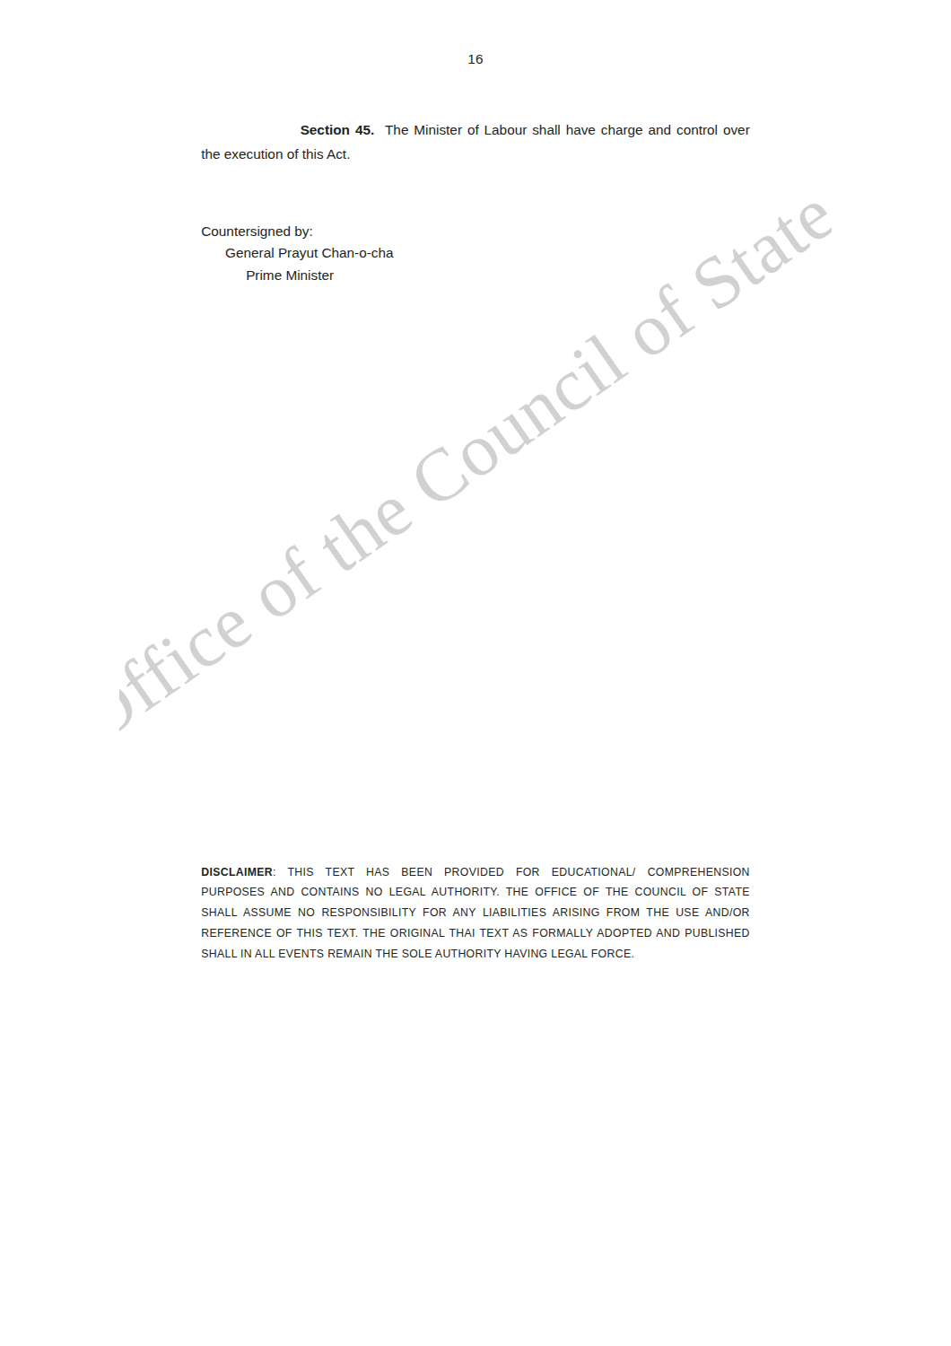16
Office of the Council of State
Section 45. The Minister of Labour shall have charge and control over the execution of this Act.
Countersigned by:
General Prayut Chan-o-cha
Prime Minister
Disclaimer: This text has been provided for educational/ comprehension purposes and contains no legal authority. The Office of the Council of State shall assume no responsibility for any liabilities arising from the use and/or reference of this text. The original Thai text as formally adopted and published shall in all events remain the sole authority having legal force.